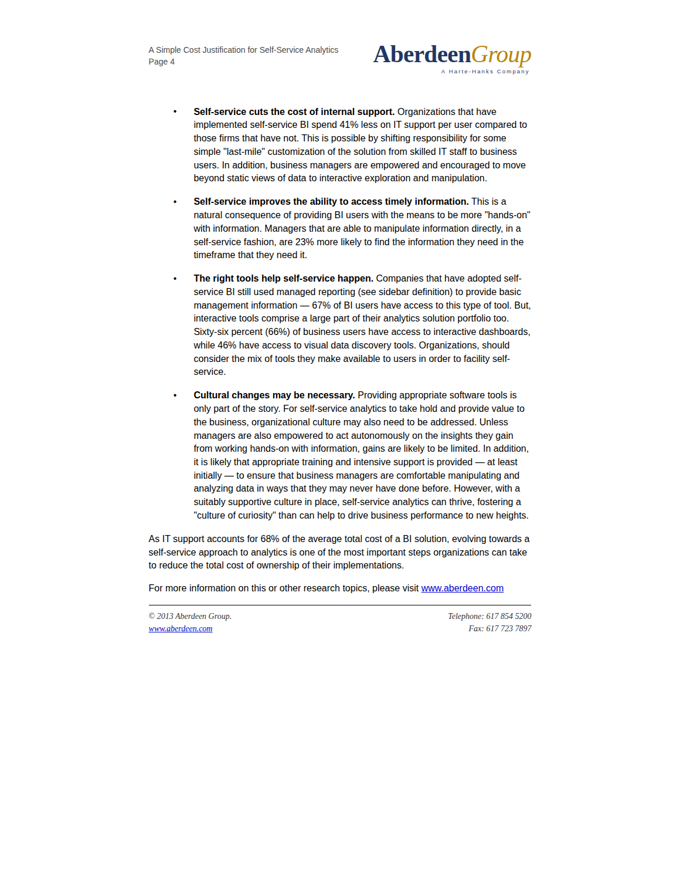A Simple Cost Justification for Self-Service Analytics
Page 4
Aberdeen Group
A Harte-Hanks Company
Self-service cuts the cost of internal support. Organizations that have implemented self-service BI spend 41% less on IT support per user compared to those firms that have not. This is possible by shifting responsibility for some simple "last-mile" customization of the solution from skilled IT staff to business users. In addition, business managers are empowered and encouraged to move beyond static views of data to interactive exploration and manipulation.
Self-service improves the ability to access timely information. This is a natural consequence of providing BI users with the means to be more "hands-on" with information. Managers that are able to manipulate information directly, in a self-service fashion, are 23% more likely to find the information they need in the timeframe that they need it.
The right tools help self-service happen. Companies that have adopted self-service BI still used managed reporting (see sidebar definition) to provide basic management information — 67% of BI users have access to this type of tool. But, interactive tools comprise a large part of their analytics solution portfolio too. Sixty-six percent (66%) of business users have access to interactive dashboards, while 46% have access to visual data discovery tools. Organizations, should consider the mix of tools they make available to users in order to facility self-service.
Cultural changes may be necessary. Providing appropriate software tools is only part of the story. For self-service analytics to take hold and provide value to the business, organizational culture may also need to be addressed. Unless managers are also empowered to act autonomously on the insights they gain from working hands-on with information, gains are likely to be limited. In addition, it is likely that appropriate training and intensive support is provided — at least initially — to ensure that business managers are comfortable manipulating and analyzing data in ways that they may never have done before. However, with a suitably supportive culture in place, self-service analytics can thrive, fostering a "culture of curiosity" than can help to drive business performance to new heights.
As IT support accounts for 68% of the average total cost of a BI solution, evolving towards a self-service approach to analytics is one of the most important steps organizations can take to reduce the total cost of ownership of their implementations.
For more information on this or other research topics, please visit www.aberdeen.com
© 2013 Aberdeen Group.
www.aberdeen.com
Telephone: 617 854 5200
Fax: 617 723 7897